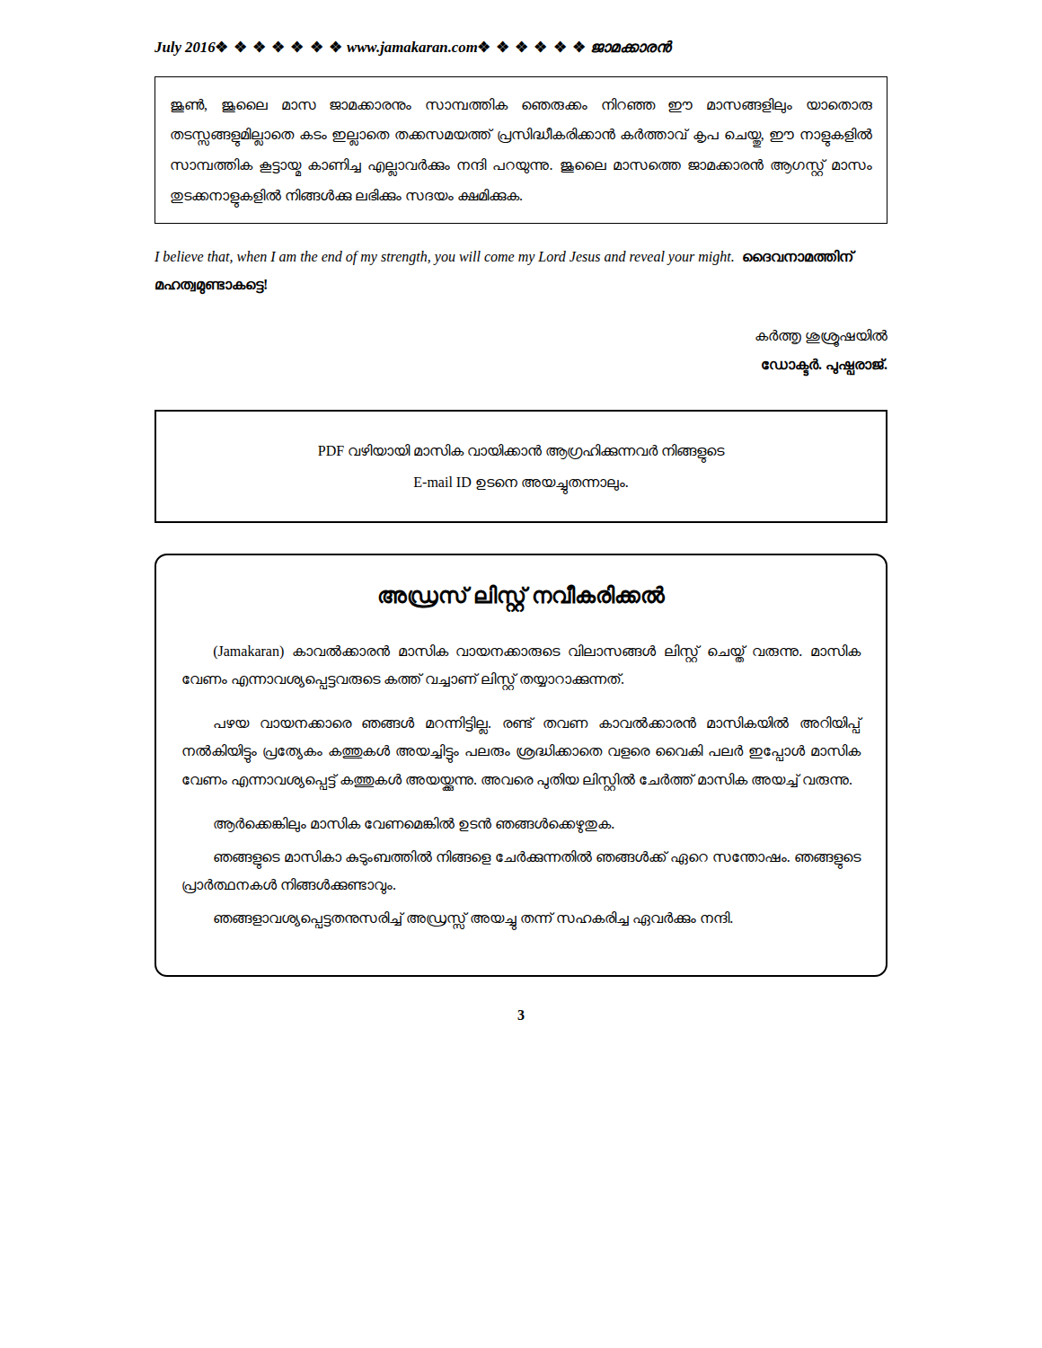July 2016❖ ❖ ❖ ❖ ❖ ❖ ❖ www.jamakaran.com❖ ❖ ❖ ❖ ❖ ❖ ജാമക്കാരൻ
ജൂൺ, ജൂലൈ മാസ ജാമക്കാരനും സാമ്പത്തിക ഞെരുക്കം നിറഞ്ഞ ഈ മാസങ്ങളിലും യാതൊരു തടസ്സങ്ങളുമില്ലാതെ കടം ഇല്ലാതെ തക്കസമയത്ത് പ്രസിദ്ധീകരിക്കാൻ കർത്താവ് കൃപ ചെയ്തു, ഈ നാളുകളിൽ സാമ്പത്തിക കൂട്ടായ്മ കാണിച്ച എല്ലാവർക്കും നന്ദി പറയുന്നു. ജൂലൈ മാസത്തെ ജാമക്കാരൻ ആഗസ്റ്റ് മാസം തുടക്കനാളുകളിൽ നിങ്ങൾക്കു ലഭിക്കും സദയം ക്ഷമിക്കുക.
I believe that, when I am the end of my strength, you will come my Lord Jesus and reveal your might. ദൈവനാമത്തിന് മഹത്വമുണ്ടാകട്ടെ!
കർത്തൃ ശുശ്രൂഷയിൽ
ഡോക്ടർ. പുഷ്പരാജ്.
PDF വഴിയായി മാസിക വായിക്കാൻ ആഗ്രഹിക്കുന്നവർ നിങ്ങളുടെ
E-mail ID ഉടനെ അയച്ചുതന്നാലും.
അഡ്രസ് ലിസ്റ്റ് നവീകരിക്കൽ
(Jamakaran) കാവൽക്കാരൻ മാസിക വായനക്കാരുടെ വിലാസങ്ങൾ ലിസ്റ്റ് ചെയ്ത് വരുന്നു. മാസിക വേണം എന്നാവശ്യപ്പെട്ടവരുടെ കത്ത് വച്ചാണ് ലിസ്റ്റ് തയ്യാറാക്കുന്നത്.
പഴയ വായനക്കാരെ ഞങ്ങൾ മറന്നിട്ടില്ല. രണ്ട് തവണ കാവൽക്കാരൻ മാസികയിൽ അറിയിപ്പ് നൽകിയിട്ടും പ്രത്യേകം കത്തുകൾ അയച്ചിട്ടും പലരും ശ്രദ്ധിക്കാതെ വളരെ വൈകി പലർ ഇപ്പോൾ മാസിക വേണം എന്നാവശ്യപ്പെട്ട് കത്തുകൾ അയയ്ക്കുന്നു. അവരെ പുതിയ ലിസ്റ്റിൽ ചേർത്ത് മാസിക അയച്ച് വരുന്നു.
ആർക്കെങ്കിലും മാസിക വേണമെങ്കിൽ ഉടൻ ഞങ്ങൾക്കെഴുതുക.
ഞങ്ങളുടെ മാസികാ കുടുംബത്തിൽ നിങ്ങളെ ചേർക്കുന്നതിൽ ഞങ്ങൾക്ക് ഏറെ സന്തോഷം. ഞങ്ങളുടെ പ്രാർത്ഥനകൾ നിങ്ങൾക്കുണ്ടാവും.
ഞങ്ങളാവശ്യപ്പെട്ടതനുസരിച്ച് അഡ്രസ്സ് അയച്ചു തന്ന് സഹകരിച്ച ഏവർക്കും നന്ദി.
3